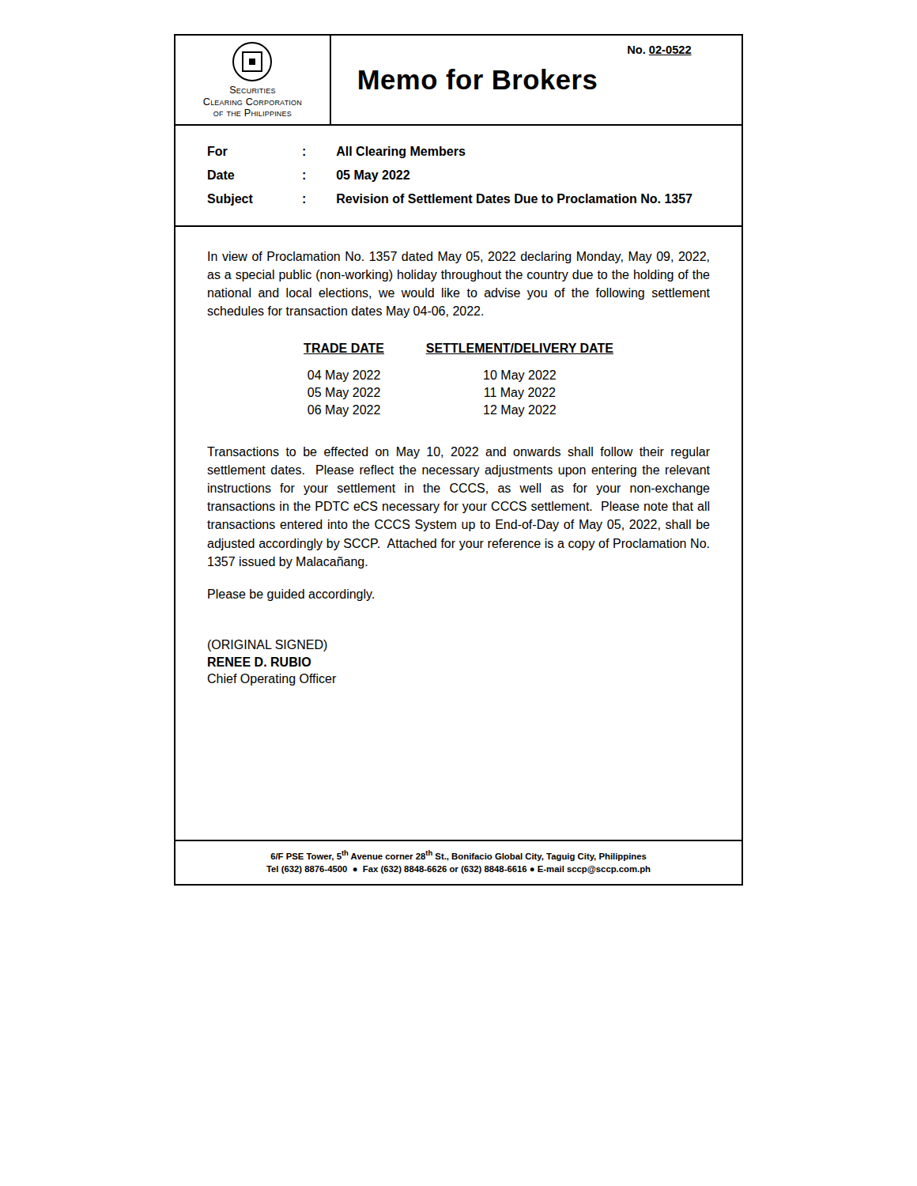Securities
Clearing Corporation
of the Philippines
Memo for Brokers
No.02-0522
| For | : | All Clearing Members |
| Date | : | 05 May 2022 |
| Subject | : | Revision of Settlement Dates Due to Proclamation No. 1357 |
In view of Proclamation No. 1357 dated May 05, 2022 declaring Monday, May 09, 2022, as a special public (non-working) holiday throughout the country due to the holding of the national and local elections, we would like to advise you of the following settlement schedules for transaction dates May 04-06, 2022.
| TRADE DATE | SETTLEMENT/DELIVERY DATE |
| --- | --- |
| 04 May 2022 | 10 May 2022 |
| 05 May 2022 | 11 May 2022 |
| 06 May 2022 | 12 May 2022 |
Transactions to be effected on May 10, 2022 and onwards shall follow their regular settlement dates. Please reflect the necessary adjustments upon entering the relevant instructions for your settlement in the CCCS, as well as for your non-exchange transactions in the PDTC eCS necessary for your CCCS settlement. Please note that all transactions entered into the CCCS System up to End-of-Day of May 05, 2022, shall be adjusted accordingly by SCCP. Attached for your reference is a copy of Proclamation No. 1357 issued by Malacañang.
Please be guided accordingly.
(ORIGINAL SIGNED)
RENEE D. RUBIO
Chief Operating Officer
6/F PSE Tower, 5th Avenue corner 28th St., Bonifacio Global City, Taguig City, Philippines
Tel (632) 8876-4500 ● Fax (632) 8848-6626 or (632) 8848-6616 ● E-mail sccp@sccp.com.ph